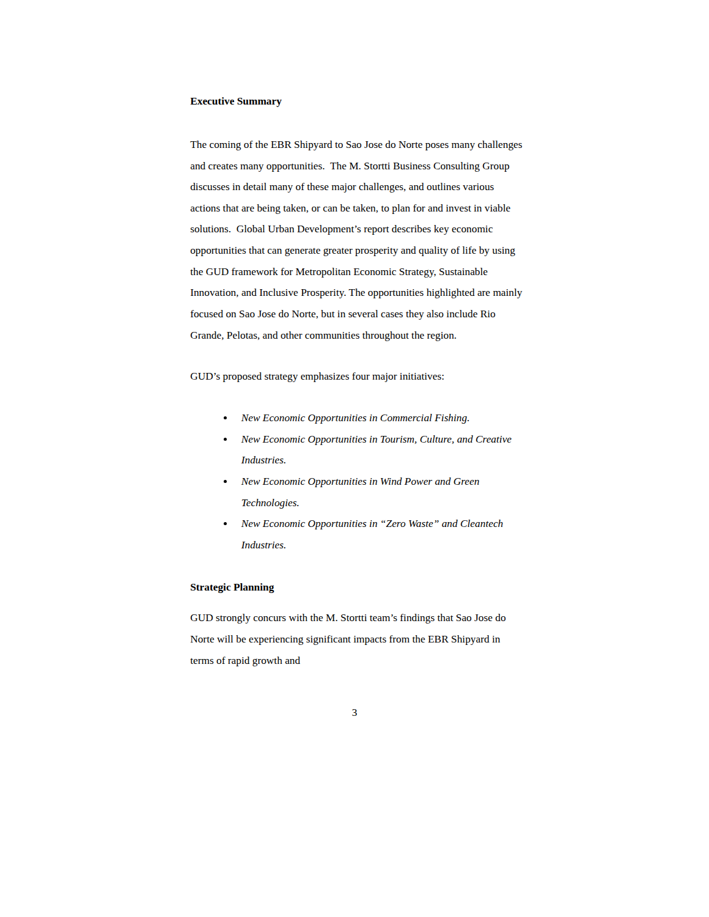Executive Summary
The coming of the EBR Shipyard to Sao Jose do Norte poses many challenges and creates many opportunities. The M. Stortti Business Consulting Group discusses in detail many of these major challenges, and outlines various actions that are being taken, or can be taken, to plan for and invest in viable solutions. Global Urban Development’s report describes key economic opportunities that can generate greater prosperity and quality of life by using the GUD framework for Metropolitan Economic Strategy, Sustainable Innovation, and Inclusive Prosperity. The opportunities highlighted are mainly focused on Sao Jose do Norte, but in several cases they also include Rio Grande, Pelotas, and other communities throughout the region.
GUD’s proposed strategy emphasizes four major initiatives:
New Economic Opportunities in Commercial Fishing.
New Economic Opportunities in Tourism, Culture, and Creative Industries.
New Economic Opportunities in Wind Power and Green Technologies.
New Economic Opportunities in “Zero Waste” and Cleantech Industries.
Strategic Planning
GUD strongly concurs with the M. Stortti team’s findings that Sao Jose do Norte will be experiencing significant impacts from the EBR Shipyard in terms of rapid growth and
3